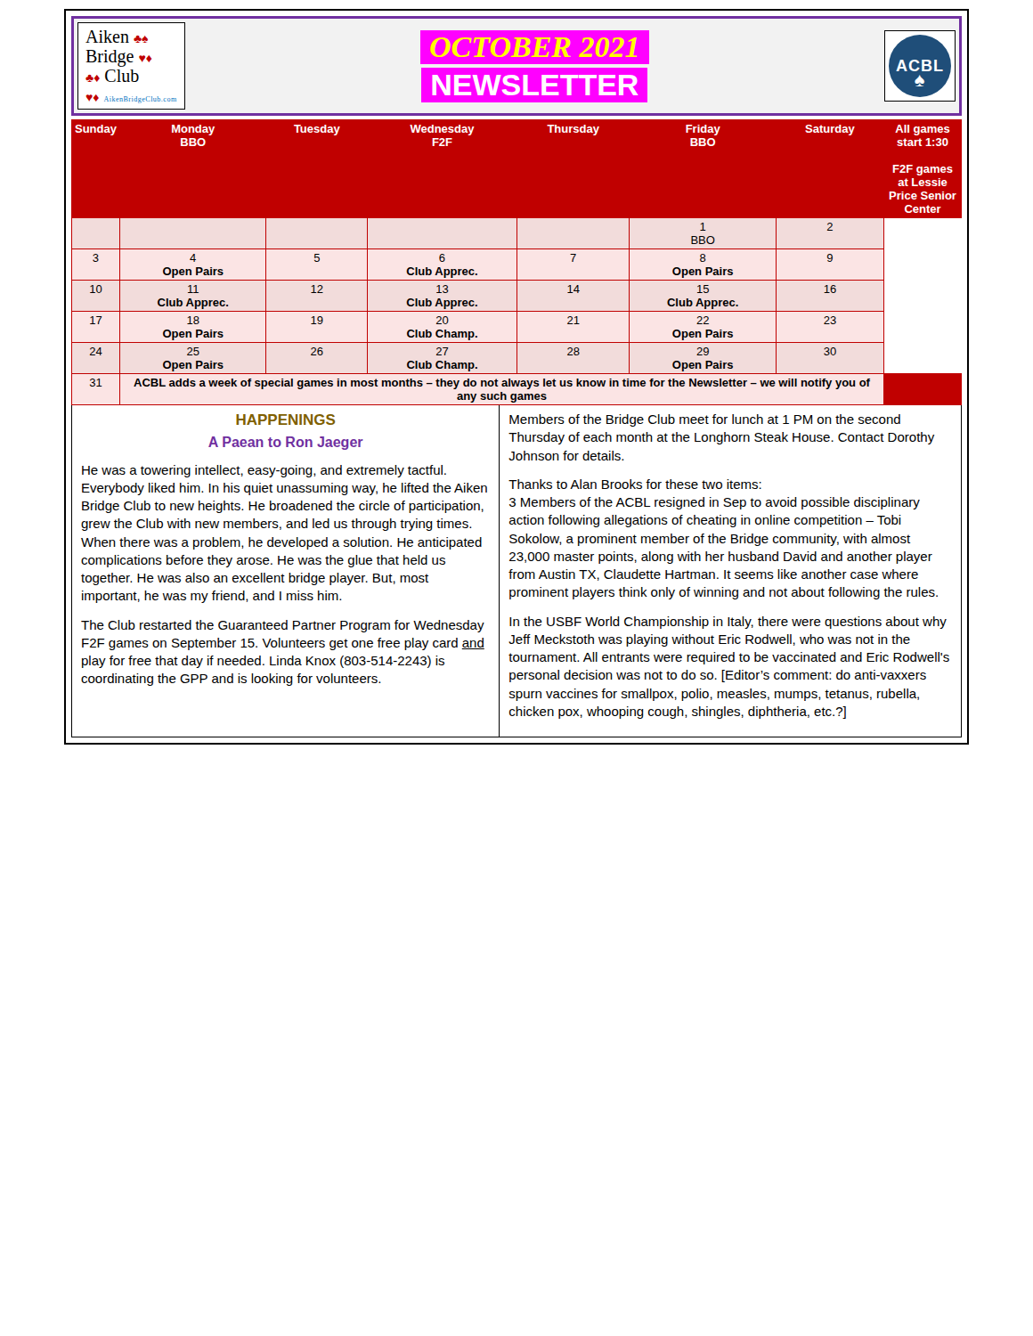Aiken ♣♠
Bridge ♥♦
♣♦ Club
♥♦ AikenBridgeClub.com
OCTOBER 2021
NEWSLETTER
ACBL♠
| Sunday | Monday BBO | Tuesday | Wednesday F2F | Thursday | Friday BBO | Saturday | All games start 1:30 F2F games at Lessie Price Senior Center |
| --- | --- | --- | --- | --- | --- | --- | --- |
| | | | | | 1 BBO | 2 |
| 3 | 4 Open Pairs | 5 | 6 Club Apprec. | 7 | 8 Open Pairs | 9 |
| 10 | 11 Club Apprec. | 12 | 13 Club Apprec. | 14 | 15 Club Apprec. | 16 |
| 17 | 18 Open Pairs | 19 | 20 Club Champ. | 21 | 22 Open Pairs | 23 |
| 24 | 25 Open Pairs | 26 | 27 Club Champ. | 28 | 29 Open Pairs | 30 |
| 31 | ACBL adds a week of special games in most months – they do not always let us know in time for the Newsletter – we will notify you of any such games | |
HAPPENINGS
A Paean to Ron Jaeger
He was a towering intellect, easy-going, and extremely tactful. Everybody liked him. In his quiet unassuming way, he lifted the Aiken Bridge Club to new heights. He broadened the circle of participation, grew the Club with new members, and led us through trying times. When there was a problem, he developed a solution. He anticipated complications before they arose. He was the glue that held us together. He was also an excellent bridge player. But, most important, he was my friend, and I miss him.
The Club restarted the Guaranteed Partner Program for Wednesday F2F games on September 15. Volunteers get one free play card and play for free that day if needed. Linda Knox (803-514-2243) is coordinating the GPP and is looking for volunteers.
Members of the Bridge Club meet for lunch at 1 PM on the second Thursday of each month at the Longhorn Steak House. Contact Dorothy Johnson for details.
Thanks to Alan Brooks for these two items:
3 Members of the ACBL resigned in Sep to avoid possible disciplinary action following allegations of cheating in online competition – Tobi Sokolow, a prominent member of the Bridge community, with almost 23,000 master points, along with her husband David and another player from Austin TX, Claudette Hartman. It seems like another case where prominent players think only of winning and not about following the rules.
In the USBF World Championship in Italy, there were questions about why Jeff Meckstoth was playing without Eric Rodwell, who was not in the tournament. All entrants were required to be vaccinated and Eric Rodwell's personal decision was not to do so. [Editor’s comment: do anti-vaxxers spurn vaccines for smallpox, polio, measles, mumps, tetanus, rubella, chicken pox, whooping cough, shingles, diphtheria, etc.?]